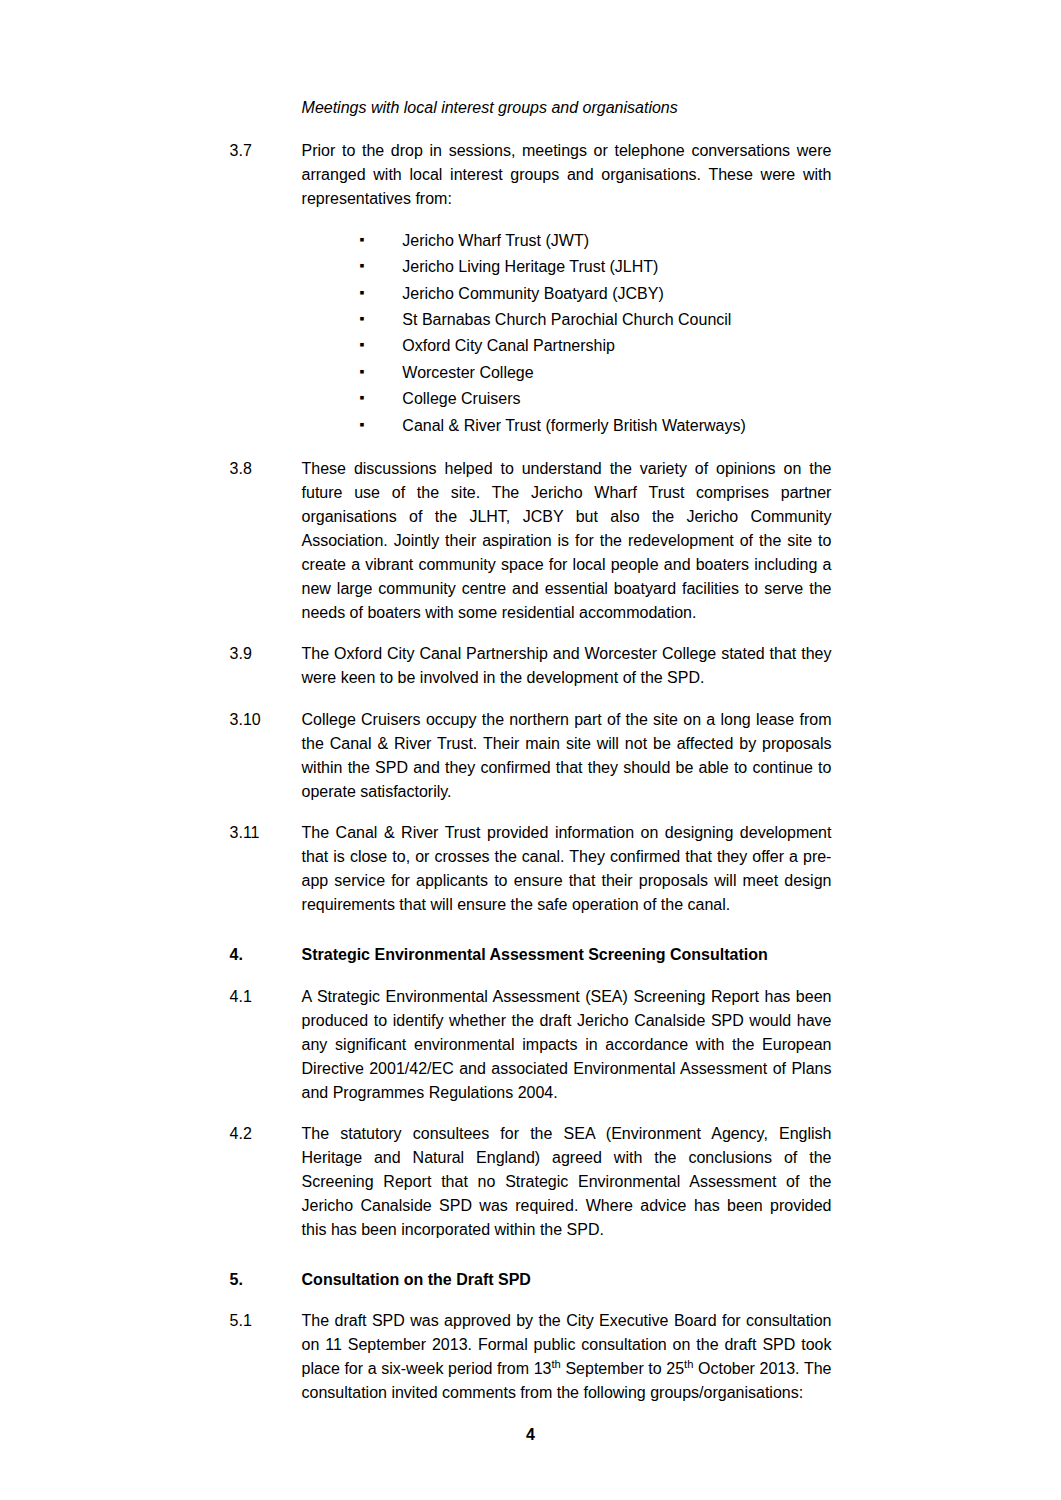Meetings with local interest groups and organisations
3.7
Prior to the drop in sessions, meetings or telephone conversations were arranged with local interest groups and organisations. These were with representatives from:
Jericho Wharf Trust (JWT)
Jericho Living Heritage Trust (JLHT)
Jericho Community Boatyard (JCBY)
St Barnabas Church Parochial Church Council
Oxford City Canal Partnership
Worcester College
College Cruisers
Canal & River Trust (formerly British Waterways)
3.8
These discussions helped to understand the variety of opinions on the future use of the site. The Jericho Wharf Trust comprises partner organisations of the JLHT, JCBY but also the Jericho Community Association. Jointly their aspiration is for the redevelopment of the site to create a vibrant community space for local people and boaters including a new large community centre and essential boatyard facilities to serve the needs of boaters with some residential accommodation.
3.9
The Oxford City Canal Partnership and Worcester College stated that they were keen to be involved in the development of the SPD.
3.10
College Cruisers occupy the northern part of the site on a long lease from the Canal & River Trust. Their main site will not be affected by proposals within the SPD and they confirmed that they should be able to continue to operate satisfactorily.
3.11
The Canal & River Trust provided information on designing development that is close to, or crosses the canal. They confirmed that they offer a pre-app service for applicants to ensure that their proposals will meet design requirements that will ensure the safe operation of the canal.
4.
Strategic Environmental Assessment Screening Consultation
4.1
A Strategic Environmental Assessment (SEA) Screening Report has been produced to identify whether the draft Jericho Canalside SPD would have any significant environmental impacts in accordance with the European Directive 2001/42/EC and associated Environmental Assessment of Plans and Programmes Regulations 2004.
4.2
The statutory consultees for the SEA (Environment Agency, English Heritage and Natural England) agreed with the conclusions of the Screening Report that no Strategic Environmental Assessment of the Jericho Canalside SPD was required. Where advice has been provided this has been incorporated within the SPD.
5.
Consultation on the Draft SPD
5.1
The draft SPD was approved by the City Executive Board for consultation on 11 September 2013. Formal public consultation on the draft SPD took place for a six-week period from 13th September to 25th October 2013. The consultation invited comments from the following groups/organisations:
4